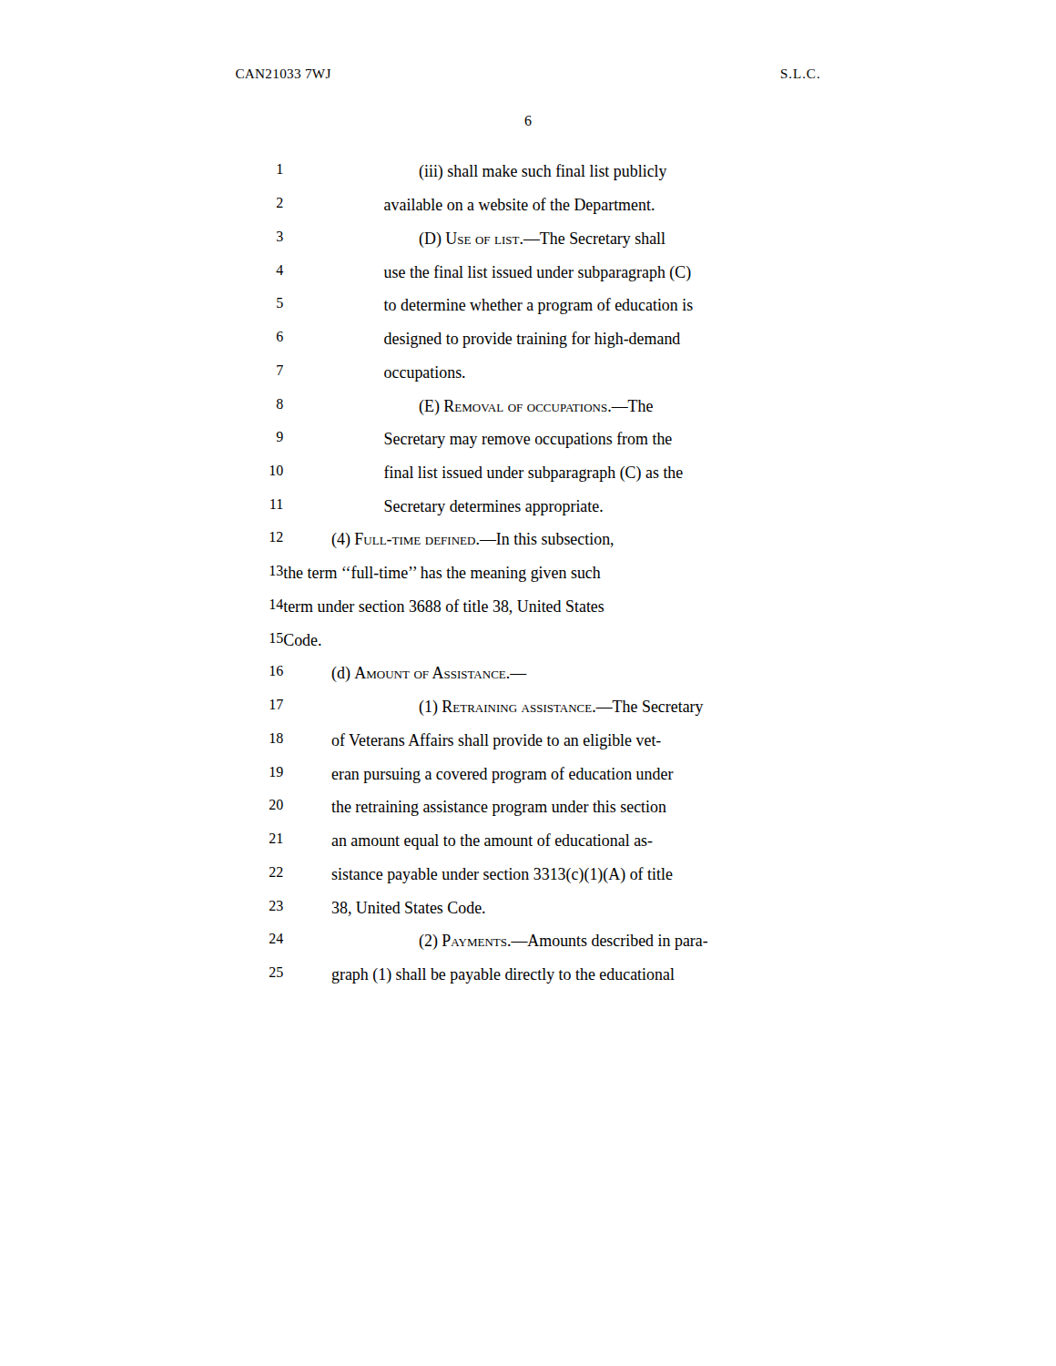CAN21033 7WJ S.L.C.
6
| 1 | (iii) shall make such final list publicly |
| 2 | available on a website of the Department. |
| 3 | (D) Use of list. —The Secretary shall |
| 4 | use the final list issued under subparagraph (C) |
| 5 | to determine whether a program of education is |
| 6 | designed to provide training for high-demand |
| 7 | occupations. |
| 8 | (E) Removal of occupations. —The |
| 9 | Secretary may remove occupations from the |
| 10 | final list issued under subparagraph (C) as the |
| 11 | Secretary determines appropriate. |
| 12 | (4) Full-time defined. —In this subsection, |
| 13 | the term ‘‘full-time’’ has the meaning given such |
| 14 | term under section 3688 of title 38, United States |
| 15 | Code. |
| 16 | (d) Amount of Assistance. — |
| 17 | (1) Retraining assistance. —The Secretary |
| 18 | of Veterans Affairs shall provide to an eligible vet- |
| 19 | eran pursuing a covered program of education under |
| 20 | the retraining assistance program under this section |
| 21 | an amount equal to the amount of educational as- |
| 22 | sistance payable under section 3313(c)(1)(A) of title |
| 23 | 38, United States Code. |
| 24 | (2) Payments. —Amounts described in para- |
| 25 | graph (1) shall be payable directly to the educational |